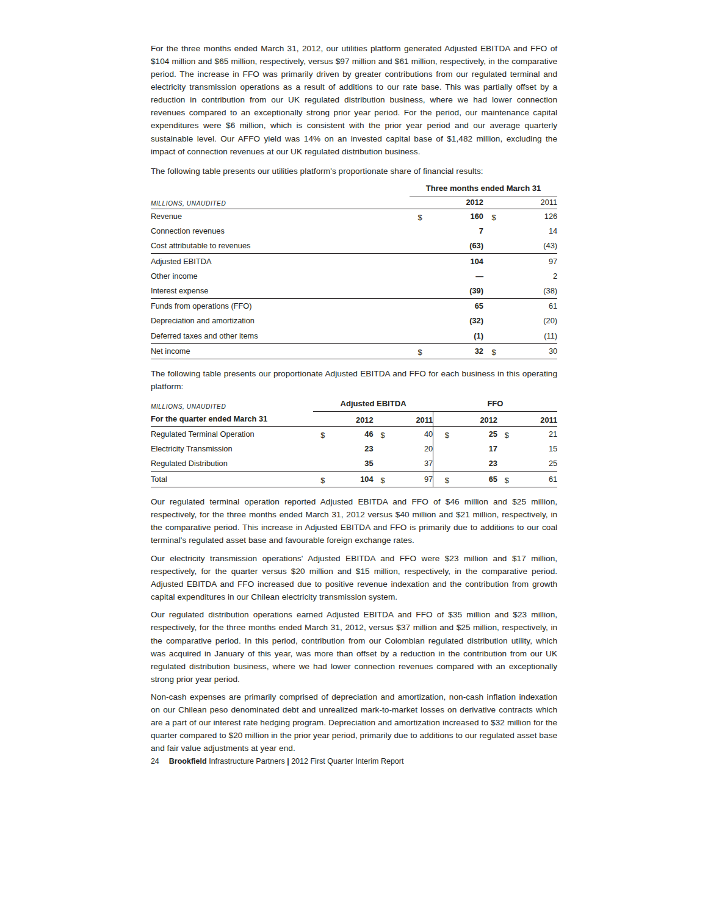For the three months ended March 31, 2012, our utilities platform generated Adjusted EBITDA and FFO of $104 million and $65 million, respectively, versus $97 million and $61 million, respectively, in the comparative period. The increase in FFO was primarily driven by greater contributions from our regulated terminal and electricity transmission operations as a result of additions to our rate base. This was partially offset by a reduction in contribution from our UK regulated distribution business, where we had lower connection revenues compared to an exceptionally strong prior year period. For the period, our maintenance capital expenditures were $6 million, which is consistent with the prior year period and our average quarterly sustainable level. Our AFFO yield was 14% on an invested capital base of $1,482 million, excluding the impact of connection revenues at our UK regulated distribution business.
The following table presents our utilities platform's proportionate share of financial results:
| | Three months ended March 31 |
| MILLIONS, UNAUDITED | | 2012 | | 2011 |
| Revenue | $ | 160 | $ | 126 |
| Connection revenues | | 7 | | 14 |
| Cost attributable to revenues | | (63) | | (43) |
| Adjusted EBITDA | | 104 | | 97 |
| Other income | | — | | 2 |
| Interest expense | | (39) | | (38) |
| Funds from operations (FFO) | | 65 | | 61 |
| Depreciation and amortization | | (32) | | (20) |
| Deferred taxes and other items | | (1) | | (11) |
| Net income | $ | 32 | $ | 30 |
The following table presents our proportionate Adjusted EBITDA and FFO for each business in this operating platform:
| MILLIONS, UNAUDITED | Adjusted EBITDA | FFO |
| For the quarter ended March 31 | | 2012 | | 2011 | | 2012 | | 2011 |
| Regulated Terminal Operation | $ | 46 | $ | 40 | $ | 25 | $ | 21 |
| Electricity Transmission | | 23 | | 20 | | 17 | | 15 |
| Regulated Distribution | | 35 | | 37 | | 23 | | 25 |
| Total | $ | 104 | $ | 97 | $ | 65 | $ | 61 |
Our regulated terminal operation reported Adjusted EBITDA and FFO of $46 million and $25 million, respectively, for the three months ended March 31, 2012 versus $40 million and $21 million, respectively, in the comparative period. This increase in Adjusted EBITDA and FFO is primarily due to additions to our coal terminal's regulated asset base and favourable foreign exchange rates.
Our electricity transmission operations' Adjusted EBITDA and FFO were $23 million and $17 million, respectively, for the quarter versus $20 million and $15 million, respectively, in the comparative period. Adjusted EBITDA and FFO increased due to positive revenue indexation and the contribution from growth capital expenditures in our Chilean electricity transmission system.
Our regulated distribution operations earned Adjusted EBITDA and FFO of $35 million and $23 million, respectively, for the three months ended March 31, 2012, versus $37 million and $25 million, respectively, in the comparative period. In this period, contribution from our Colombian regulated distribution utility, which was acquired in January of this year, was more than offset by a reduction in the contribution from our UK regulated distribution business, where we had lower connection revenues compared with an exceptionally strong prior year period.
Non-cash expenses are primarily comprised of depreciation and amortization, non-cash inflation indexation on our Chilean peso denominated debt and unrealized mark-to-market losses on derivative contracts which are a part of our interest rate hedging program. Depreciation and amortization increased to $32 million for the quarter compared to $20 million in the prior year period, primarily due to additions to our regulated asset base and fair value adjustments at year end.
24 Brookfield Infrastructure Partners | 2012 First Quarter Interim Report